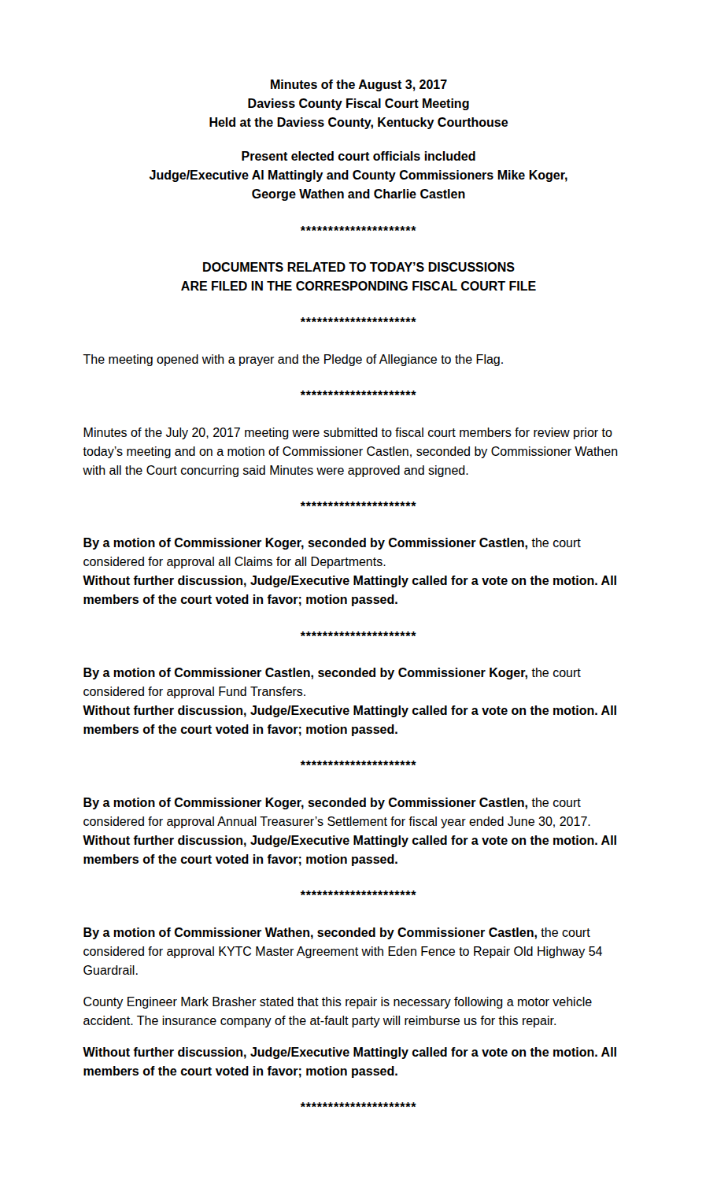Minutes of the August 3, 2017
Daviess County Fiscal Court Meeting
Held at the Daviess County, Kentucky Courthouse
Present elected court officials included
Judge/Executive Al Mattingly and County Commissioners Mike Koger,
George Wathen and Charlie Castlen
*********************
DOCUMENTS RELATED TO TODAY’S DISCUSSIONS
ARE FILED IN THE CORRESPONDING FISCAL COURT FILE
*********************
The meeting opened with a prayer and the Pledge of Allegiance to the Flag.
*********************
Minutes of the July 20, 2017 meeting were submitted to fiscal court members for review prior to today’s meeting and on a motion of Commissioner Castlen, seconded by Commissioner Wathen with all the Court concurring said Minutes were approved and signed.
*********************
By a motion of Commissioner Koger, seconded by Commissioner Castlen, the court considered for approval all Claims for all Departments.
Without further discussion, Judge/Executive Mattingly called for a vote on the motion. All members of the court voted in favor; motion passed.
*********************
By a motion of Commissioner Castlen, seconded by Commissioner Koger, the court considered for approval Fund Transfers.
Without further discussion, Judge/Executive Mattingly called for a vote on the motion. All members of the court voted in favor; motion passed.
*********************
By a motion of Commissioner Koger, seconded by Commissioner Castlen, the court considered for approval Annual Treasurer’s Settlement for fiscal year ended June 30, 2017.
Without further discussion, Judge/Executive Mattingly called for a vote on the motion. All members of the court voted in favor; motion passed.
*********************
By a motion of Commissioner Wathen, seconded by Commissioner Castlen, the court considered for approval KYTC Master Agreement with Eden Fence to Repair Old Highway 54 Guardrail.
County Engineer Mark Brasher stated that this repair is necessary following a motor vehicle accident. The insurance company of the at-fault party will reimburse us for this repair.
Without further discussion, Judge/Executive Mattingly called for a vote on the motion. All members of the court voted in favor; motion passed.
*********************